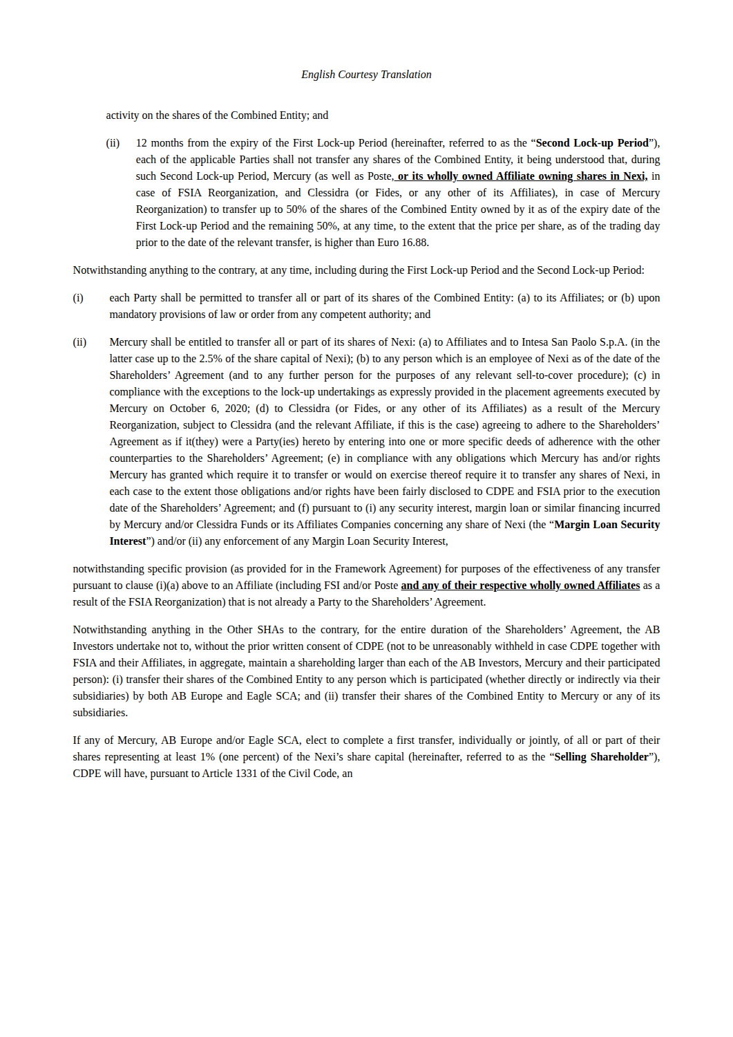English Courtesy Translation
activity on the shares of the Combined Entity; and
(ii)
12 months from the expiry of the First Lock-up Period (hereinafter, referred to as the “Second Lock-up Period”), each of the applicable Parties shall not transfer any shares of the Combined Entity, it being understood that, during such Second Lock-up Period, Mercury (as well as Poste, or its wholly owned Affiliate owning shares in Nexi, in case of FSIA Reorganization, and Clessidra (or Fides, or any other of its Affiliates), in case of Mercury Reorganization) to transfer up to 50% of the shares of the Combined Entity owned by it as of the expiry date of the First Lock-up Period and the remaining 50%, at any time, to the extent that the price per share, as of the trading day prior to the date of the relevant transfer, is higher than Euro 16.88.
Notwithstanding anything to the contrary, at any time, including during the First Lock-up Period and the Second Lock-up Period:
(i)
each Party shall be permitted to transfer all or part of its shares of the Combined Entity: (a) to its Affiliates; or (b) upon mandatory provisions of law or order from any competent authority; and
(ii)
Mercury shall be entitled to transfer all or part of its shares of Nexi: (a) to Affiliates and to Intesa San Paolo S.p.A. (in the latter case up to the 2.5% of the share capital of Nexi); (b) to any person which is an employee of Nexi as of the date of the Shareholders’ Agreement (and to any further person for the purposes of any relevant sell-to-cover procedure); (c) in compliance with the exceptions to the lock-up undertakings as expressly provided in the placement agreements executed by Mercury on October 6, 2020; (d) to Clessidra (or Fides, or any other of its Affiliates) as a result of the Mercury Reorganization, subject to Clessidra (and the relevant Affiliate, if this is the case) agreeing to adhere to the Shareholders’ Agreement as if it(they) were a Party(ies) hereto by entering into one or more specific deeds of adherence with the other counterparties to the Shareholders’ Agreement; (e) in compliance with any obligations which Mercury has and/or rights Mercury has granted which require it to transfer or would on exercise thereof require it to transfer any shares of Nexi, in each case to the extent those obligations and/or rights have been fairly disclosed to CDPE and FSIA prior to the execution date of the Shareholders’ Agreement; and (f) pursuant to (i) any security interest, margin loan or similar financing incurred by Mercury and/or Clessidra Funds or its Affiliates Companies concerning any share of Nexi (the “Margin Loan Security Interest”) and/or (ii) any enforcement of any Margin Loan Security Interest,
notwithstanding specific provision (as provided for in the Framework Agreement) for purposes of the effectiveness of any transfer pursuant to clause (i)(a) above to an Affiliate (including FSI and/or Poste and any of their respective wholly owned Affiliates as a result of the FSIA Reorganization) that is not already a Party to the Shareholders’ Agreement.
Notwithstanding anything in the Other SHAs to the contrary, for the entire duration of the Shareholders’ Agreement, the AB Investors undertake not to, without the prior written consent of CDPE (not to be unreasonably withheld in case CDPE together with FSIA and their Affiliates, in aggregate, maintain a shareholding larger than each of the AB Investors, Mercury and their participated person): (i) transfer their shares of the Combined Entity to any person which is participated (whether directly or indirectly via their subsidiaries) by both AB Europe and Eagle SCA; and (ii) transfer their shares of the Combined Entity to Mercury or any of its subsidiaries.
If any of Mercury, AB Europe and/or Eagle SCA, elect to complete a first transfer, individually or jointly, of all or part of their shares representing at least 1% (one percent) of the Nexi’s share capital (hereinafter, referred to as the “Selling Shareholder”), CDPE will have, pursuant to Article 1331 of the Civil Code, an